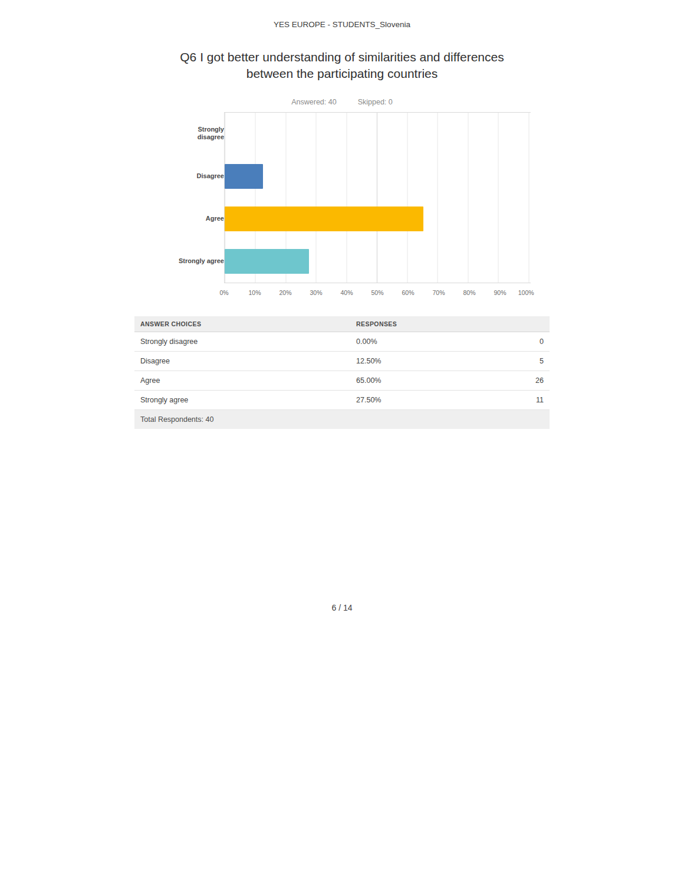YES EUROPE - STUDENTS_Slovenia
Q6 I got better understanding of similarities and differences between the participating countries
Answered: 40 Skipped: 0
| Strongly disagree | |
| Disagree | |
| Agree | |
| Strongly agree | |
0% 10% 20% 30% 40% 50% 60% 70% 80% 90% 100%
| ANSWER CHOICES | RESPONSES |
| --- | --- |
| Strongly disagree | 0.00% | 0 |
| Disagree | 12.50% | 5 |
| Agree | 65.00% | 26 |
| Strongly agree | 27.50% | 11 |
| Total Respondents: 40 | | |
6 / 14